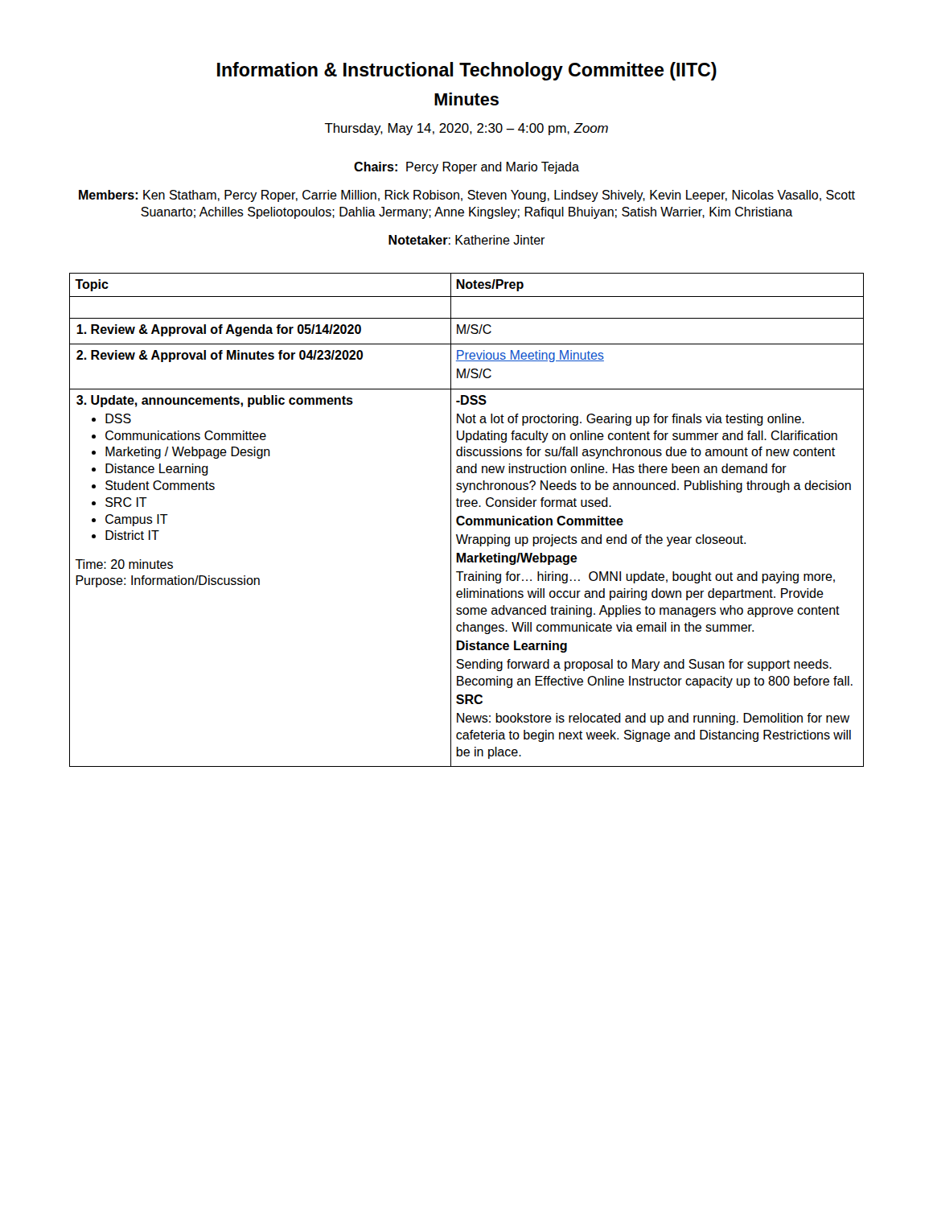Information & Instructional Technology Committee (IITC)
Minutes
Thursday, May 14, 2020, 2:30 – 4:00 pm, Zoom
Chairs: Percy Roper and Mario Tejada
Members: Ken Statham, Percy Roper, Carrie Million, Rick Robison, Steven Young, Lindsey Shively, Kevin Leeper, Nicolas Vasallo, Scott Suanarto; Achilles Speliotopoulos; Dahlia Jermany; Anne Kingsley; Rafiqul Bhuiyan; Satish Warrier, Kim Christiana
Notetaker: Katherine Jinter
| Topic | Notes/Prep |
| --- | --- |
| Review & Approval of Agenda for 05/14/2020 | M/S/C |
| Review & Approval of Minutes for 04/23/2020 | Previous Meeting Minutes M/S/C |
| Update, announcements, public comments DSS Communications Committee Marketing / Webpage Design Distance Learning Student Comments SRC IT Campus IT District IT Time: 20 minutes Purpose: Information/Discussion | -DSS Not a lot of proctoring. Gearing up for finals via testing online. Updating faculty on online content for summer and fall. Clarification discussions for su/fall asynchronous due to amount of new content and new instruction online. Has there been an demand for synchronous? Needs to be announced. Publishing through a decision tree. Consider format used. Communication Committee Wrapping up projects and end of the year closeout. Marketing/Webpage Training for… hiring… OMNI update, bought out and paying more, eliminations will occur and pairing down per department. Provide some advanced training. Applies to managers who approve content changes. Will communicate via email in the summer. Distance Learning Sending forward a proposal to Mary and Susan for support needs. Becoming an Effective Online Instructor capacity up to 800 before fall. SRC News: bookstore is relocated and up and running. Demolition for new cafeteria to begin next week. Signage and Distancing Restrictions will be in place. |